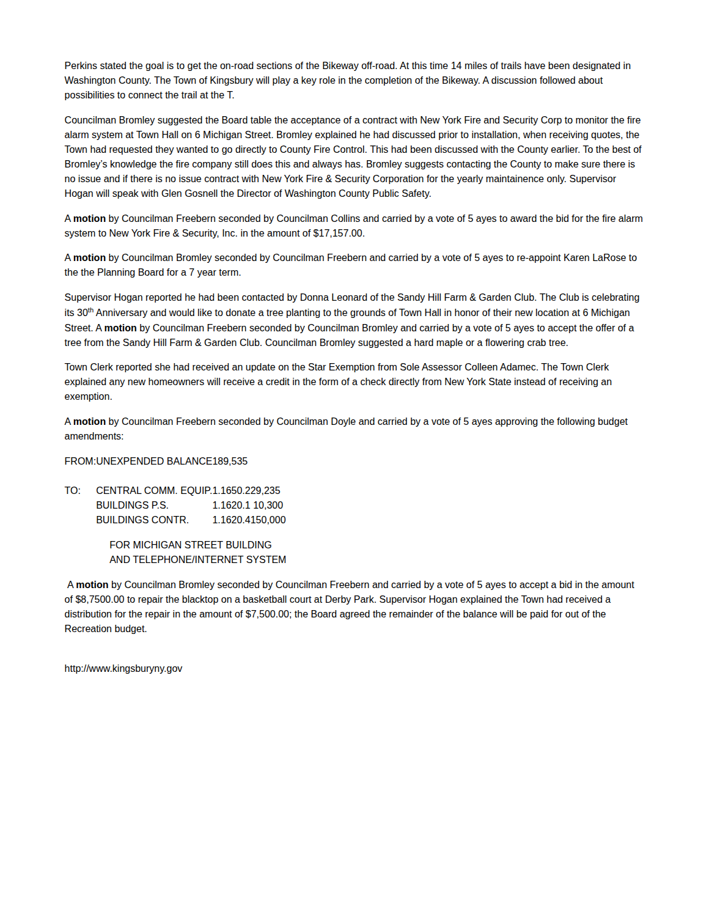Perkins stated the goal is to get the on-road sections of the Bikeway off-road. At this time 14 miles of trails have been designated in Washington County. The Town of Kingsbury will play a key role in the completion of the Bikeway. A discussion followed about possibilities to connect the trail at the T.
Councilman Bromley suggested the Board table the acceptance of a contract with New York Fire and Security Corp to monitor the fire alarm system at Town Hall on 6 Michigan Street. Bromley explained he had discussed prior to installation, when receiving quotes, the Town had requested they wanted to go directly to County Fire Control. This had been discussed with the County earlier. To the best of Bromley’s knowledge the fire company still does this and always has. Bromley suggests contacting the County to make sure there is no issue and if there is no issue contract with New York Fire & Security Corporation for the yearly maintainence only. Supervisor Hogan will speak with Glen Gosnell the Director of Washington County Public Safety.
A motion by Councilman Freebern seconded by Councilman Collins and carried by a vote of 5 ayes to award the bid for the fire alarm system to New York Fire & Security, Inc. in the amount of $17,157.00.
A motion by Councilman Bromley seconded by Councilman Freebern and carried by a vote of 5 ayes to re-appoint Karen LaRose to the the Planning Board for a 7 year term.
Supervisor Hogan reported he had been contacted by Donna Leonard of the Sandy Hill Farm & Garden Club. The Club is celebrating its 30th Anniversary and would like to donate a tree planting to the grounds of Town Hall in honor of their new location at 6 Michigan Street. A motion by Councilman Freebern seconded by Councilman Bromley and carried by a vote of 5 ayes to accept the offer of a tree from the Sandy Hill Farm & Garden Club. Councilman Bromley suggested a hard maple or a flowering crab tree.
Town Clerk reported she had received an update on the Star Exemption from Sole Assessor Colleen Adamec. The Town Clerk explained any new homeowners will receive a credit in the form of a check directly from New York State instead of receiving an exemption.
A motion by Councilman Freebern seconded by Councilman Doyle and carried by a vote of 5 ayes approving the following budget amendments:
| FROM: | UNEXPENDED BALANCE | 189,535 | |
| TO: | CENTRAL COMM. EQUIP. | 1.1650.2 | 29,235 |
| | BUILDINGS P.S. | 1.1620.1 | 10,300 |
| | BUILDINGS CONTR. | 1.1620.4 | 150,000 |
FOR MICHIGAN STREET BUILDING
AND TELEPHONE/INTERNET SYSTEM
A motion by Councilman Bromley seconded by Councilman Freebern and carried by a vote of 5 ayes to accept a bid in the amount of $8,7500.00 to repair the blacktop on a basketball court at Derby Park. Supervisor Hogan explained the Town had received a distribution for the repair in the amount of $7,500.00; the Board agreed the remainder of the balance will be paid for out of the Recreation budget.
http://www.kingsburyny.gov